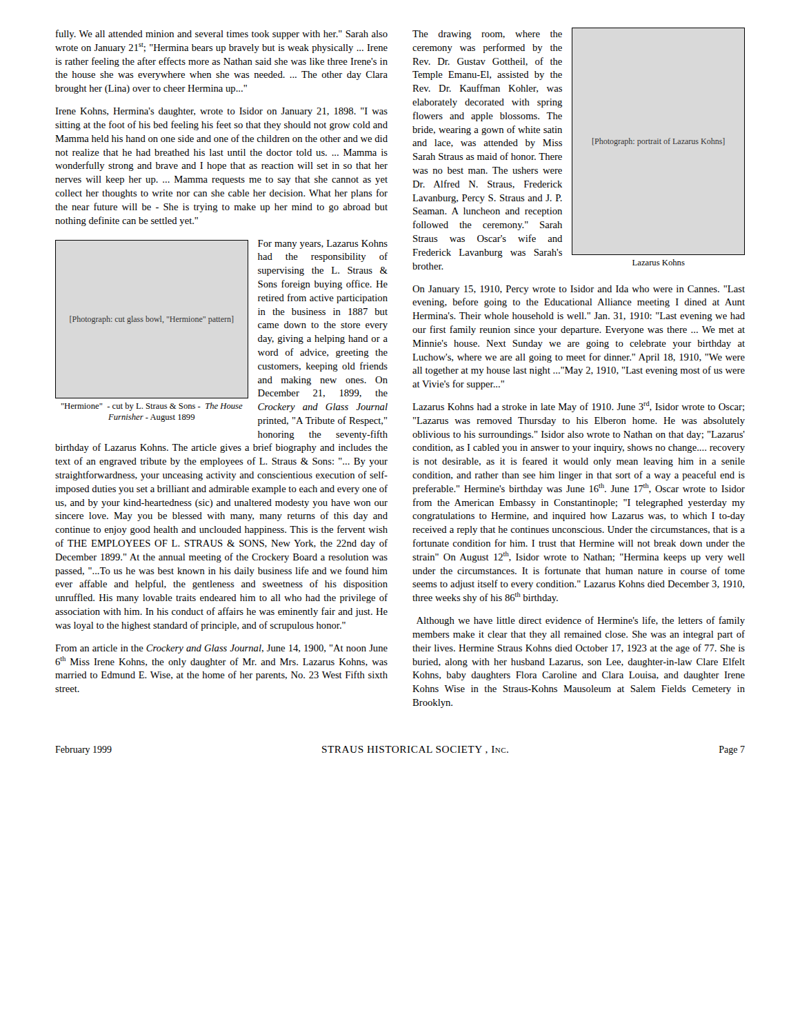fully. We all attended minion and several times took supper with her." Sarah also wrote on January 21st; "Hermina bears up bravely but is weak physically ... Irene is rather feeling the after effects more as Nathan said she was like three Irene's in the house she was everywhere when she was needed. ... The other day Clara brought her (Lina) over to cheer Hermina up..."
Irene Kohns, Hermina's daughter, wrote to Isidor on January 21, 1898. "I was sitting at the foot of his bed feeling his feet so that they should not grow cold and Mamma held his hand on one side and one of the children on the other and we did not realize that he had breathed his last until the doctor told us. ... Mamma is wonderfully strong and brave and I hope that as reaction will set in so that her nerves will keep her up. ... Mamma requests me to say that she cannot as yet collect her thoughts to write nor can she cable her decision. What her plans for the near future will be - She is trying to make up her mind to go abroad but nothing definite can be settled yet."
[Photograph: cut glass bowl, "Hermione" pattern]
"Hermione" - cut by L. Straus & Sons - The House Furnisher - August 1899
For many years, Lazarus Kohns had the responsibility of supervising the L. Straus & Sons foreign buying office. He retired from active participation in the business in 1887 but came down to the store every day, giving a helping hand or a word of advice, greeting the customers, keeping old friends and making new ones. On December 21, 1899, the Crockery and Glass Journal printed, "A Tribute of Respect," honoring the seventy-fifth birthday of Lazarus Kohns. The article gives a brief biography and includes the text of an engraved tribute by the employees of L. Straus & Sons: "... By your straightforwardness, your unceasing activity and conscientious execution of self-imposed duties you set a brilliant and admirable example to each and every one of us, and by your kind-heartedness (sic) and unaltered modesty you have won our sincere love. May you be blessed with many, many returns of this day and continue to enjoy good health and unclouded happiness. This is the fervent wish of THE EMPLOYEES OF L. STRAUS & SONS, New York, the 22nd day of December 1899." At the annual meeting of the Crockery Board a resolution was passed, "...To us he was best known in his daily business life and we found him ever affable and helpful, the gentleness and sweetness of his disposition unruffled. His many lovable traits endeared him to all who had the privilege of association with him. In his conduct of affairs he was eminently fair and just. He was loyal to the highest standard of principle, and of scrupulous honor."
From an article in the Crockery and Glass Journal, June 14, 1900, "At noon June 6th Miss Irene Kohns, the only daughter of Mr. and Mrs. Lazarus Kohns, was married to Edmund E. Wise, at the home of her parents, No. 23 West Fifth sixth street.
[Photograph: portrait of Lazarus Kohns]
Lazarus Kohns
The drawing room, where the ceremony was performed by the Rev. Dr. Gustav Gottheil, of the Temple Emanu-El, assisted by the Rev. Dr. Kauffman Kohler, was elaborately decorated with spring flowers and apple blossoms. The bride, wearing a gown of white satin and lace, was attended by Miss Sarah Straus as maid of honor. There was no best man. The ushers were Dr. Alfred N. Straus, Frederick Lavanburg, Percy S. Straus and J. P. Seaman. A luncheon and reception followed the ceremony." Sarah Straus was Oscar's wife and Frederick Lavanburg was Sarah's brother.
On January 15, 1910, Percy wrote to Isidor and Ida who were in Cannes. "Last evening, before going to the Educational Alliance meeting I dined at Aunt Hermina's. Their whole household is well." Jan. 31, 1910: "Last evening we had our first family reunion since your departure. Everyone was there ... We met at Minnie's house. Next Sunday we are going to celebrate your birthday at Luchow's, where we are all going to meet for dinner." April 18, 1910, "We were all together at my house last night ..."May 2, 1910, "Last evening most of us were at Vivie's for supper..."
Lazarus Kohns had a stroke in late May of 1910. June 3rd, Isidor wrote to Oscar; "Lazarus was removed Thursday to his Elberon home. He was absolutely oblivious to his surroundings." Isidor also wrote to Nathan on that day; "Lazarus' condition, as I cabled you in answer to your inquiry, shows no change.... recovery is not desirable, as it is feared it would only mean leaving him in a senile condition, and rather than see him linger in that sort of a way a peaceful end is preferable." Hermine's birthday was June 16th. June 17th, Oscar wrote to Isidor from the American Embassy in Constantinople; "I telegraphed yesterday my congratulations to Hermine, and inquired how Lazarus was, to which I to-day received a reply that he continues unconscious. Under the circumstances, that is a fortunate condition for him. I trust that Hermine will not break down under the strain" On August 12th, Isidor wrote to Nathan; "Hermina keeps up very well under the circumstances. It is fortunate that human nature in course of tome seems to adjust itself to every condition." Lazarus Kohns died December 3, 1910, three weeks shy of his 86th birthday.
Although we have little direct evidence of Hermine's life, the letters of family members make it clear that they all remained close. She was an integral part of their lives. Hermine Straus Kohns died October 17, 1923 at the age of 77. She is buried, along with her husband Lazarus, son Lee, daughter-in-law Clare Elfelt Kohns, baby daughters Flora Caroline and Clara Louisa, and daughter Irene Kohns Wise in the Straus-Kohns Mausoleum at Salem Fields Cemetery in Brooklyn.
February 1999
STRAUS HISTORICAL SOCIETY , Inc.
Page 7